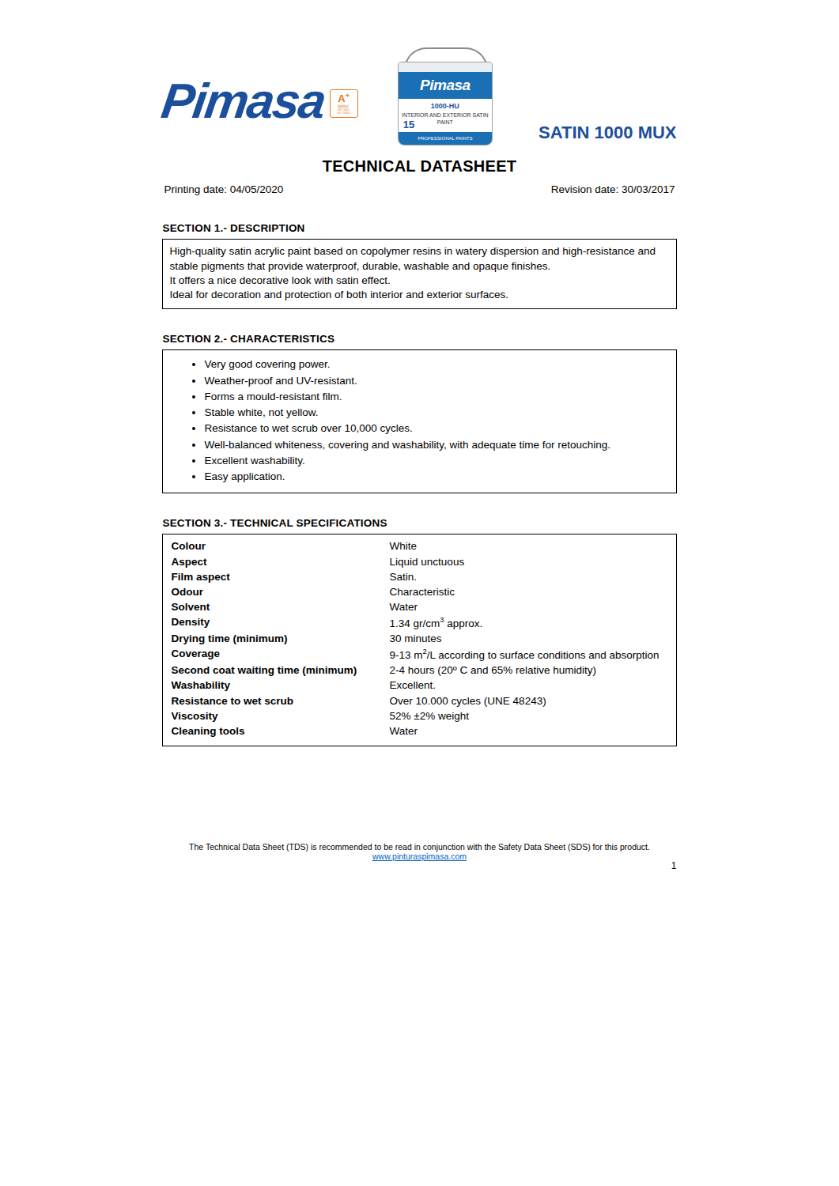Pimasa
A+
Applus+
ISO 9001
ISO 14001
Pimasa
1000-HU
INTERIOR AND EXTERIOR SATIN PAINT
15
PROFESSIONAL PAINTS
SATIN 1000 MUX
TECHNICAL DATASHEET
Printing date: 04/05/2020 Revision date: 30/03/2017
SECTION 1.- DESCRIPTION
High-quality satin acrylic paint based on copolymer resins in watery dispersion and high-resistance and stable pigments that provide waterproof, durable, washable and opaque finishes.
It offers a nice decorative look with satin effect.
Ideal for decoration and protection of both interior and exterior surfaces.
SECTION 2.- CHARACTERISTICS
Very good covering power.
Weather-proof and UV-resistant.
Forms a mould-resistant film.
Stable white, not yellow.
Resistance to wet scrub over 10,000 cycles.
Well-balanced whiteness, covering and washability, with adequate time for retouching.
Excellent washability.
Easy application.
SECTION 3.- TECHNICAL SPECIFICATIONS
| Colour | White |
| Aspect | Liquid unctuous |
| Film aspect | Satin. |
| Odour | Characteristic |
| Solvent | Water |
| Density | 1.34 gr/cm 3 approx. |
| Drying time (minimum) | 30 minutes |
| Coverage | 9-13 m 2 /L according to surface conditions and absorption |
| Second coat waiting time (minimum) | 2-4 hours (20º C and 65% relative humidity) |
| Washability | Excellent. |
| Resistance to wet scrub | Over 10.000 cycles (UNE 48243) |
| Viscosity | 52% ±2% weight |
| Cleaning tools | Water |
The Technical Data Sheet (TDS) is recommended to be read in conjunction with the Safety Data Sheet (SDS) for this product.
www.pinturaspimasa.com
1